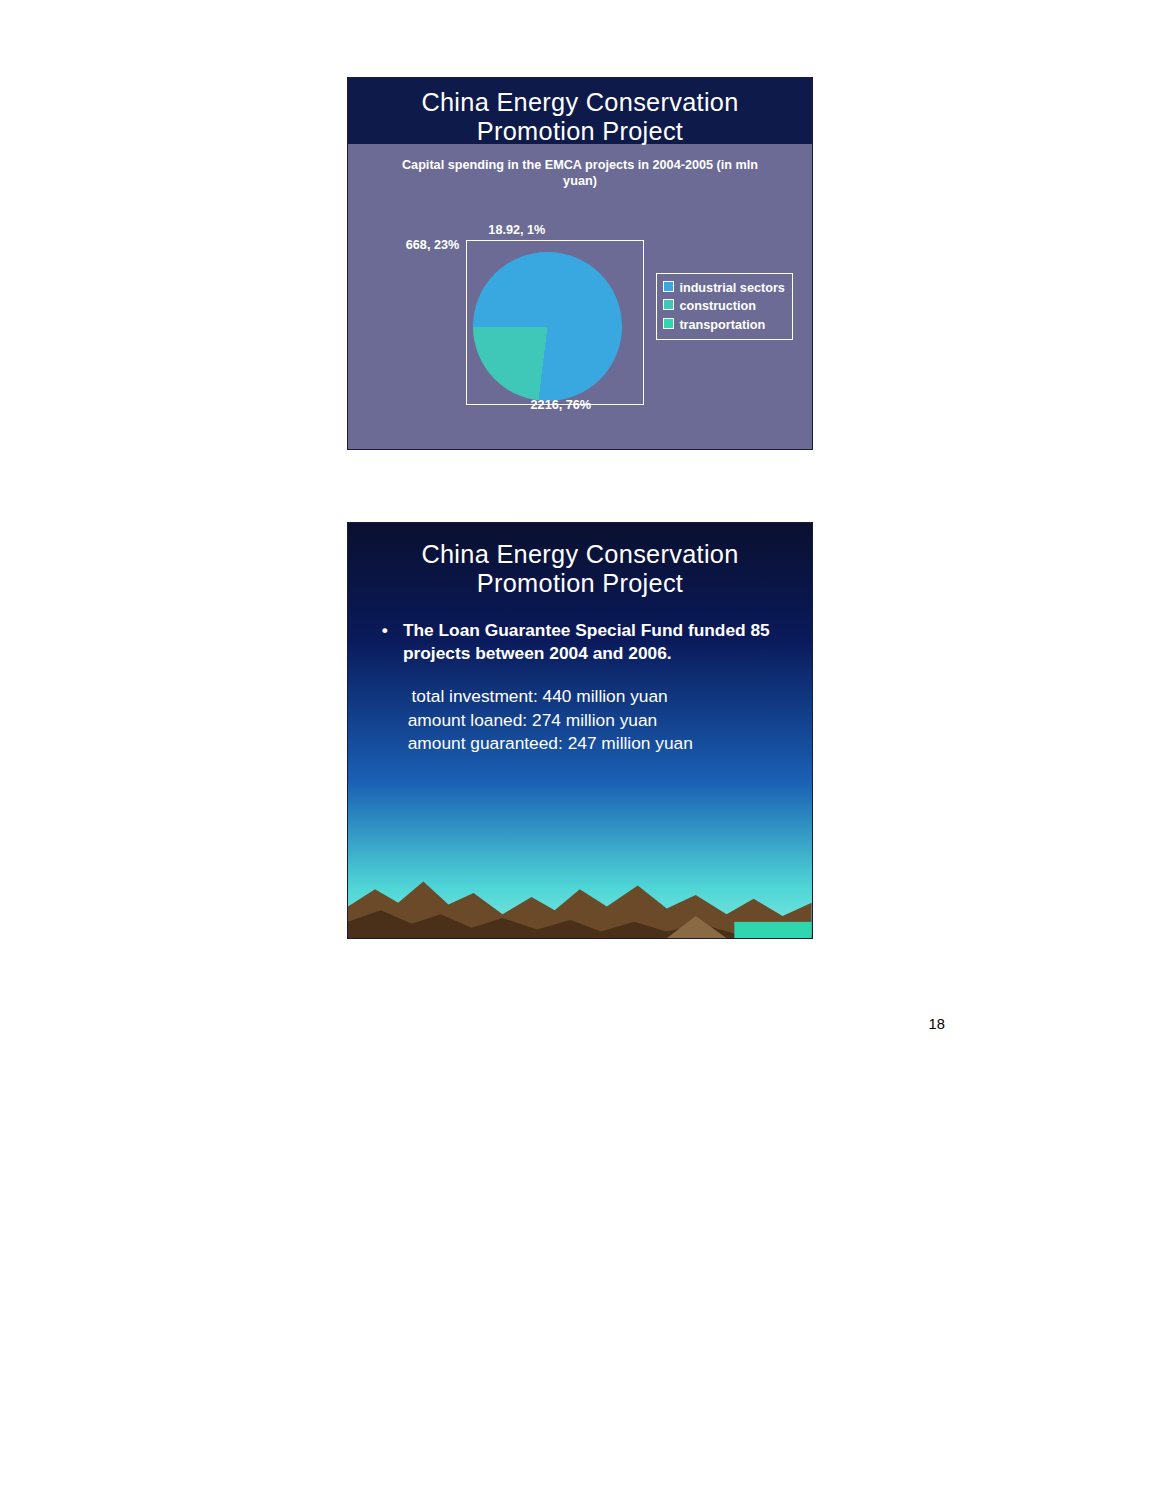China Energy Conservation Promotion Project
Capital spending in the EMCA projects in 2004-2005 (in mln yuan)
18.92, 1%
668, 23%
2216, 76%
industrial sectors
construction
transportation
China Energy Conservation
Promotion Project
The Loan Guarantee Special Fund funded 85 projects between 2004 and 2006.
total investment: 440 million yuan
amount loaned: 274 million yuan
amount guaranteed: 247 million yuan
18